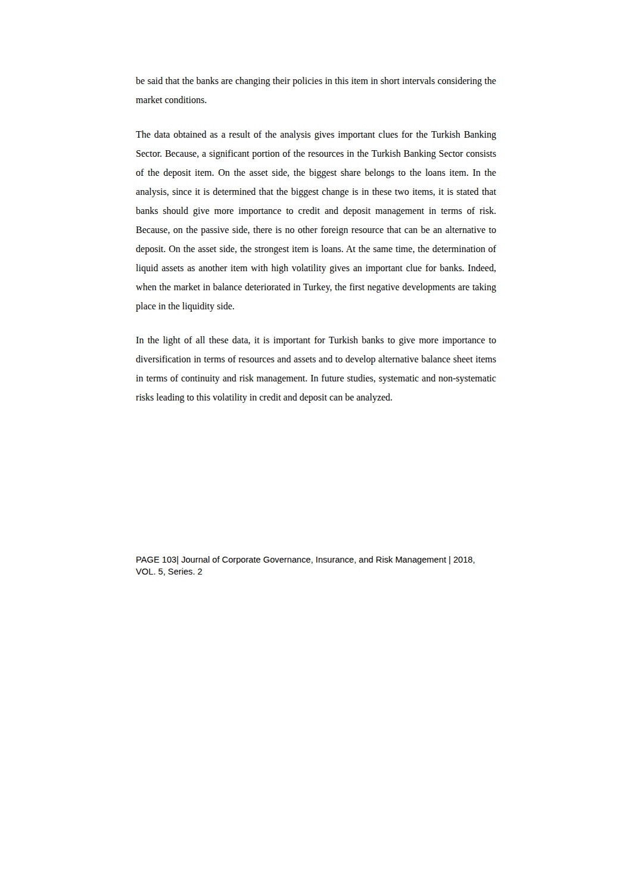be said that the banks are changing their policies in this item in short intervals considering the market conditions.
The data obtained as a result of the analysis gives important clues for the Turkish Banking Sector. Because, a significant portion of the resources in the Turkish Banking Sector consists of the deposit item. On the asset side, the biggest share belongs to the loans item. In the analysis, since it is determined that the biggest change is in these two items, it is stated that banks should give more importance to credit and deposit management in terms of risk. Because, on the passive side, there is no other foreign resource that can be an alternative to deposit. On the asset side, the strongest item is loans. At the same time, the determination of liquid assets as another item with high volatility gives an important clue for banks. Indeed, when the market in balance deteriorated in Turkey, the first negative developments are taking place in the liquidity side.
In the light of all these data, it is important for Turkish banks to give more importance to diversification in terms of resources and assets and to develop alternative balance sheet items in terms of continuity and risk management. In future studies, systematic and non-systematic risks leading to this volatility in credit and deposit can be analyzed.
PAGE 103| Journal of Corporate Governance, Insurance, and Risk Management | 2018, VOL. 5, Series. 2